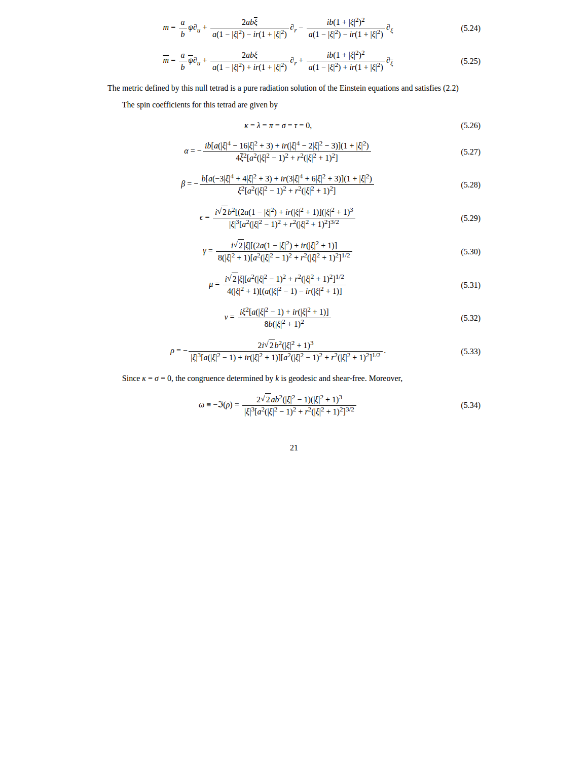m = ab ψ∂u + 2ab ξ a(1 − |ξ|2) − ir(1 + |ξ|2)∂r − ib(1 + |ξ|2)2 a(1 − |ξ|2) − ir(1 + |ξ|2)∂ξ
(5.24)
m = ab ψ∂u + 2abξ a(1 − |ξ|2) + ir(1 + |ξ|2)∂r + ib(1 + |ξ|2)2 a(1 − |ξ|2) + ir(1 + |ξ|2)∂ξ
(5.25)
The metric defined by this null tetrad is a pure radiation solution of the Einstein equations and satisfies (2.2)
The spin coefficients for this tetrad are given by
κ = λ = π = σ = τ = 0,
(5.26)
α = −ib[a(|ξ|4 − 16|ξ|2 + 3) + ir(|ξ|4 − 2|ξ|2 − 3)](1 + |ξ|2) 4ξ2[a2(|ξ|2 − 1)2 + r2(|ξ|2 + 1)2]
(5.27)
β = −b[a(−3|ξ|4 + 4|ξ|2 + 3) + ir(3|ξ|4 + 6|ξ|2 + 3)](1 + |ξ|2) ξ2[a2(|ξ|2 − 1)2 + r2(|ξ|2 + 1)2]
(5.28)
ϵ = i 2 b2[(2a(1 − |ξ|2) + ir(|ξ|2 + 1)](|ξ|2 + 1)3|ξ|3[a2(|ξ|2 − 1)2 + r2(|ξ|2 + 1)2]3/2
(5.29)
γ = i 2|ξ|[(2a(1 − |ξ|2) + ir(|ξ|2 + 1)] 8(|ξ|2 + 1)[a2(|ξ|2 − 1)2 + r2(|ξ|2 + 1)2]1/2
(5.30)
μ = i 2|ξ|[a2(|ξ|2 − 1)2 + r2(|ξ|2 + 1)2]1/24(|ξ|2 + 1)[(a(|ξ|2 − 1) − ir(|ξ|2 + 1)]
(5.31)
ν = iξ2[a(|ξ|2 − 1) + ir(|ξ|2 + 1)] 8b(|ξ|2 + 1)2
(5.32)
ρ = −2i 2 b2(|ξ|2 + 1)3|ξ|3[a(|ξ|2 − 1) + ir(|ξ|2 + 1)][a2(|ξ|2 − 1)2 + r2(|ξ|2 + 1)2]1/2.
(5.33)
Since κ = σ = 0, the congruence determined by k is geodesic and shear-free. Moreover,
ω ≡ −ℑ(ρ) = 22 ab2(|ξ|2 − 1)(|ξ|2 + 1)3|ξ|3[a2(|ξ|2 − 1)2 + r2(|ξ|2 + 1)2]3/2
(5.34)
21